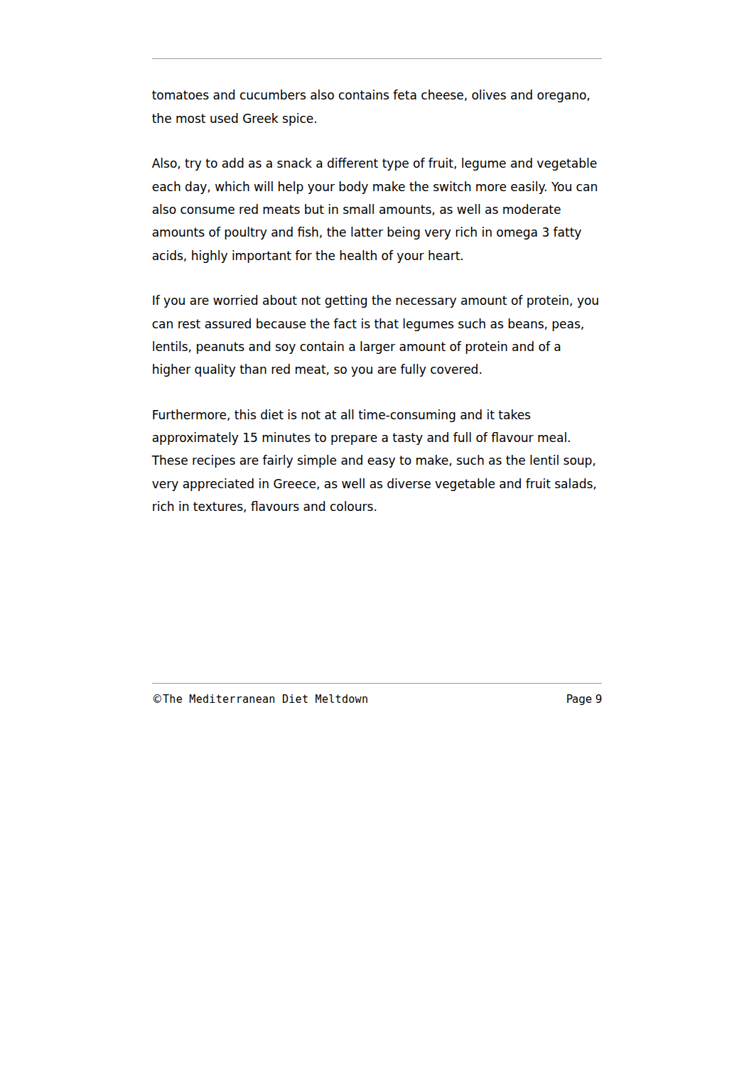tomatoes and cucumbers also contains feta cheese, olives and oregano, the most used Greek spice.
Also, try to add as a snack a different type of fruit, legume and vegetable each day, which will help your body make the switch more easily. You can also consume red meats but in small amounts, as well as moderate amounts of poultry and fish, the latter being very rich in omega 3 fatty acids, highly important for the health of your heart.
If you are worried about not getting the necessary amount of protein, you can rest assured because the fact is that legumes such as beans, peas, lentils, peanuts and soy contain a larger amount of protein and of a higher quality than red meat, so you are fully covered.
Furthermore, this diet is not at all time-consuming and it takes approximately 15 minutes to prepare a tasty and full of flavour meal. These recipes are fairly simple and easy to make, such as the lentil soup, very appreciated in Greece, as well as diverse vegetable and fruit salads, rich in textures, flavours and colours.
©The Mediterranean Diet Meltdown Page 9